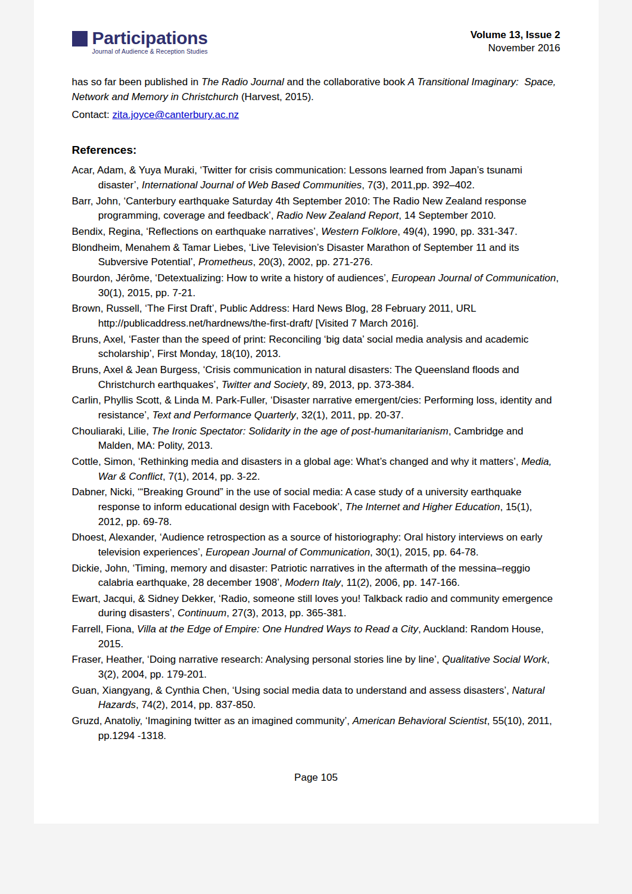Participations
Journal of Audience & Reception Studies
Volume 13, Issue 2
November 2016
has so far been published in The Radio Journal and the collaborative book A Transitional Imaginary: Space, Network and Memory in Christchurch (Harvest, 2015).
Contact: zita.joyce@canterbury.ac.nz
References:
Acar, Adam, & Yuya Muraki, ‘Twitter for crisis communication: Lessons learned from Japan’s tsunami disaster’, International Journal of Web Based Communities, 7(3), 2011,pp. 392–402.
Barr, John, ‘Canterbury earthquake Saturday 4th September 2010: The Radio New Zealand response programming, coverage and feedback’, Radio New Zealand Report, 14 September 2010.
Bendix, Regina, ‘Reflections on earthquake narratives’, Western Folklore, 49(4), 1990, pp. 331-347.
Blondheim, Menahem & Tamar Liebes, ‘Live Television’s Disaster Marathon of September 11 and its Subversive Potential’, Prometheus, 20(3), 2002, pp. 271-276.
Bourdon, Jérôme, ‘Detextualizing: How to write a history of audiences’, European Journal of Communication, 30(1), 2015, pp. 7-21.
Brown, Russell, ‘The First Draft’, Public Address: Hard News Blog, 28 February 2011, URL http://publicaddress.net/hardnews/the-first-draft/ [Visited 7 March 2016].
Bruns, Axel, ‘Faster than the speed of print: Reconciling ‘big data’ social media analysis and academic scholarship’, First Monday, 18(10), 2013.
Bruns, Axel & Jean Burgess, ‘Crisis communication in natural disasters: The Queensland floods and Christchurch earthquakes’, Twitter and Society, 89, 2013, pp. 373-384.
Carlin, Phyllis Scott, & Linda M. Park-Fuller, ‘Disaster narrative emergent/cies: Performing loss, identity and resistance’, Text and Performance Quarterly, 32(1), 2011, pp. 20-37.
Chouliaraki, Lilie, The Ironic Spectator: Solidarity in the age of post-humanitarianism, Cambridge and Malden, MA: Polity, 2013.
Cottle, Simon, ‘Rethinking media and disasters in a global age: What’s changed and why it matters’, Media, War & Conflict, 7(1), 2014, pp. 3-22.
Dabner, Nicki, ‘“Breaking Ground” in the use of social media: A case study of a university earthquake response to inform educational design with Facebook’, The Internet and Higher Education, 15(1), 2012, pp. 69-78.
Dhoest, Alexander, ‘Audience retrospection as a source of historiography: Oral history interviews on early television experiences’, European Journal of Communication, 30(1), 2015, pp. 64-78.
Dickie, John, ‘Timing, memory and disaster: Patriotic narratives in the aftermath of the messina–reggio calabria earthquake, 28 december 1908’, Modern Italy, 11(2), 2006, pp. 147-166.
Ewart, Jacqui, & Sidney Dekker, ‘Radio, someone still loves you! Talkback radio and community emergence during disasters’, Continuum, 27(3), 2013, pp. 365-381.
Farrell, Fiona, Villa at the Edge of Empire: One Hundred Ways to Read a City, Auckland: Random House, 2015.
Fraser, Heather, ‘Doing narrative research: Analysing personal stories line by line’, Qualitative Social Work, 3(2), 2004, pp. 179-201.
Guan, Xiangyang, & Cynthia Chen, ‘Using social media data to understand and assess disasters’, Natural Hazards, 74(2), 2014, pp. 837-850.
Gruzd, Anatoliy, ‘Imagining twitter as an imagined community’, American Behavioral Scientist, 55(10), 2011, pp.1294 -1318.
Page 105